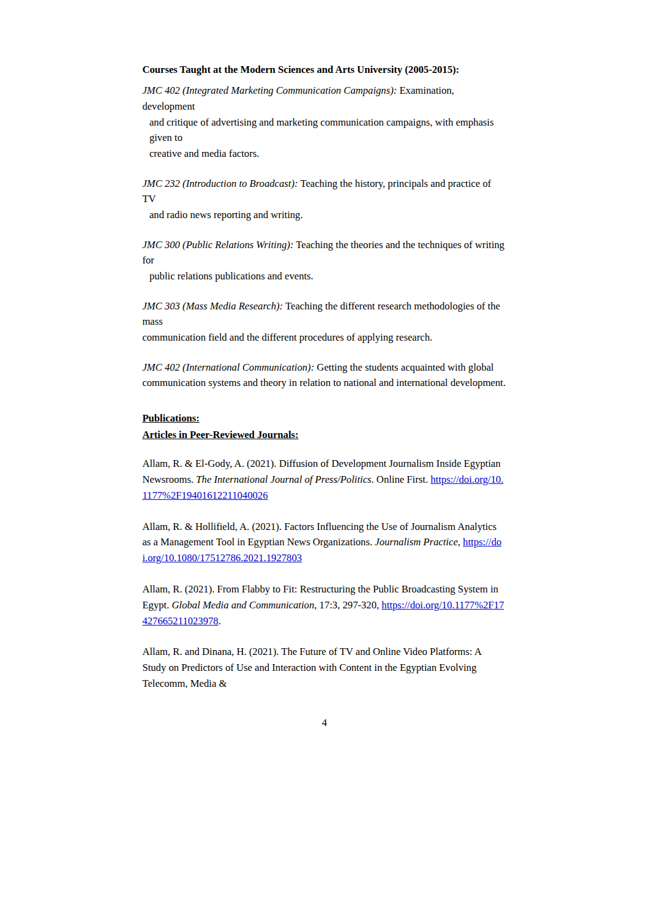Courses Taught at the Modern Sciences and Arts University (2005-2015):
JMC 402 (Integrated Marketing Communication Campaigns): Examination, development
and critique of advertising and marketing communication campaigns, with emphasis given to
creative and media factors.
JMC 232 (Introduction to Broadcast): Teaching the history, principals and practice of TV
and radio news reporting and writing.
JMC 300 (Public Relations Writing): Teaching the theories and the techniques of writing for
public relations publications and events.
JMC 303 (Mass Media Research): Teaching the different research methodologies of the mass
communication field and the different procedures of applying research.
JMC 402 (International Communication): Getting the students acquainted with global
communication systems and theory in relation to national and international development.
Publications:
Articles in Peer-Reviewed Journals:
Allam, R. & El-Gody, A. (2021). Diffusion of Development Journalism Inside Egyptian Newsrooms. The International Journal of Press/Politics. Online First. https://doi.org/10.1177%2F19401612211040026
Allam, R. & Hollifield, A. (2021). Factors Influencing the Use of Journalism Analytics as a Management Tool in Egyptian News Organizations. Journalism Practice, https://doi.org/10.1080/17512786.2021.1927803
Allam, R. (2021). From Flabby to Fit: Restructuring the Public Broadcasting System in Egypt. Global Media and Communication, 17:3, 297-320, https://doi.org/10.1177%2F17427665211023978.
Allam, R. and Dinana, H. (2021). The Future of TV and Online Video Platforms: A Study on Predictors of Use and Interaction with Content in the Egyptian Evolving Telecomm, Media &
4